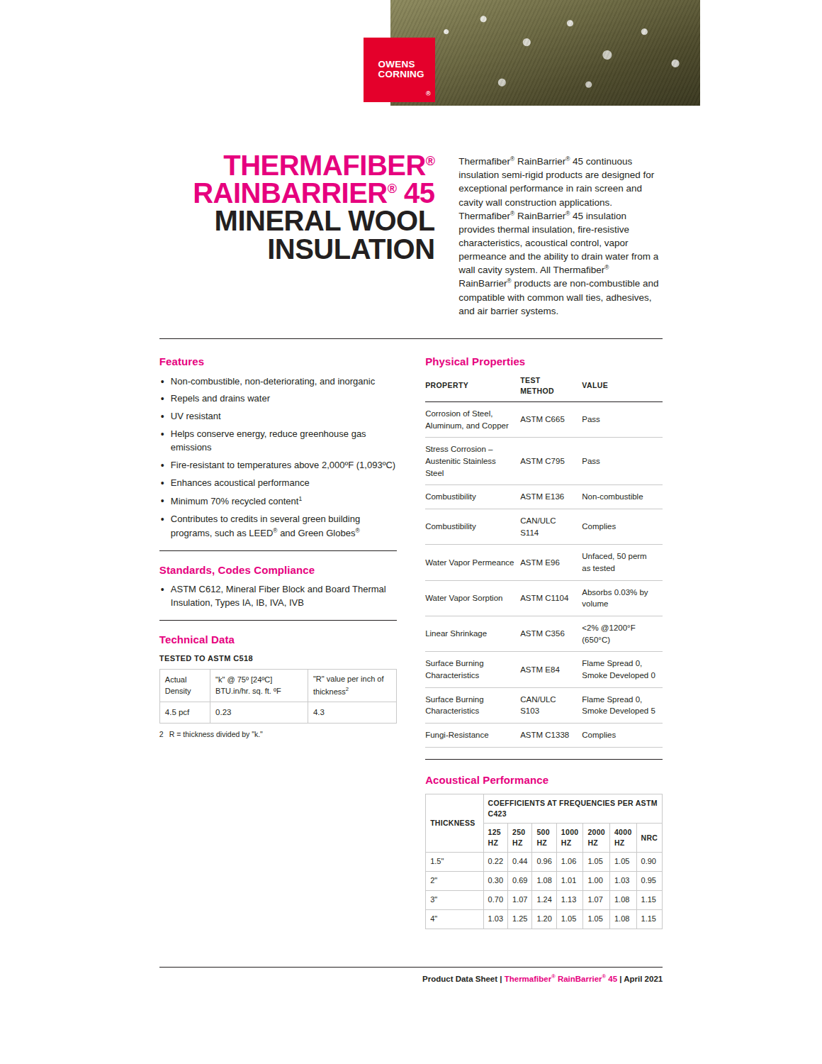OWENS
CORNING
®
THERMAFIBER®
RAINBARRIER® 45
MINERAL WOOL
INSULATION
Thermafiber® RainBarrier® 45 continuous insulation semi-rigid products are designed for exceptional performance in rain screen and cavity wall construction applications. Thermafiber® RainBarrier® 45 insulation provides thermal insulation, fire-resistive characteristics, acoustical control, vapor permeance and the ability to drain water from a wall cavity system. All Thermafiber® RainBarrier® products are non-combustible and compatible with common wall ties, adhesives, and air barrier systems.
Features
Non-combustible, non-deteriorating, and inorganic
Repels and drains water
UV resistant
Helps conserve energy, reduce greenhouse gas emissions
Fire-resistant to temperatures above 2,000ºF (1,093ºC)
Enhances acoustical performance
Minimum 70% recycled content1
Contributes to credits in several green building programs, such as LEED® and Green Globes®
Standards, Codes Compliance
ASTM C612, Mineral Fiber Block and Board Thermal Insulation, Types IA, IB, IVA, IVB
Technical Data
TESTED TO ASTM C518
| Actual Density | "k" @ 75º [24ºC] BTU.in/hr. sq. ft. ºF | "R" value per inch of thickness 2 |
| --- | --- | --- |
| 4.5 pcf | 0.23 | 4.3 |
2 R = thickness divided by "k."
Physical Properties
| PROPERTY | TEST METHOD | VALUE |
| --- | --- | --- |
| Corrosion of Steel, Aluminum, and Copper | ASTM C665 | Pass |
| Stress Corrosion – Austenitic Stainless Steel | ASTM C795 | Pass |
| Combustibility | ASTM E136 | Non-combustible |
| Combustibility | CAN/ULC S114 | Complies |
| Water Vapor Permeance | ASTM E96 | Unfaced, 50 perm as tested |
| Water Vapor Sorption | ASTM C1104 | Absorbs 0.03% by volume |
| Linear Shrinkage | ASTM C356 | <2% @1200°F (650°C) |
| Surface Burning Characteristics | ASTM E84 | Flame Spread 0, Smoke Developed 0 |
| Surface Burning Characteristics | CAN/ULC S103 | Flame Spread 0, Smoke Developed 5 |
| Fungi-Resistance | ASTM C1338 | Complies |
Acoustical Performance
| THICKNESS | COEFFICIENTS AT FREQUENCIES PER ASTM C423 |
| --- | --- |
| 125 HZ | 250 HZ | 500 HZ | 1000 HZ | 2000 HZ | 4000 HZ | NRC |
| 1.5" | 0.22 | 0.44 | 0.96 | 1.06 | 1.05 | 1.05 | 0.90 |
| 2" | 0.30 | 0.69 | 1.08 | 1.01 | 1.00 | 1.03 | 0.95 |
| 3" | 0.70 | 1.07 | 1.24 | 1.13 | 1.07 | 1.08 | 1.15 |
| 4" | 1.03 | 1.25 | 1.20 | 1.05 | 1.05 | 1.08 | 1.15 |
Product Data Sheet | Thermafiber® RainBarrier® 45 | April 2021